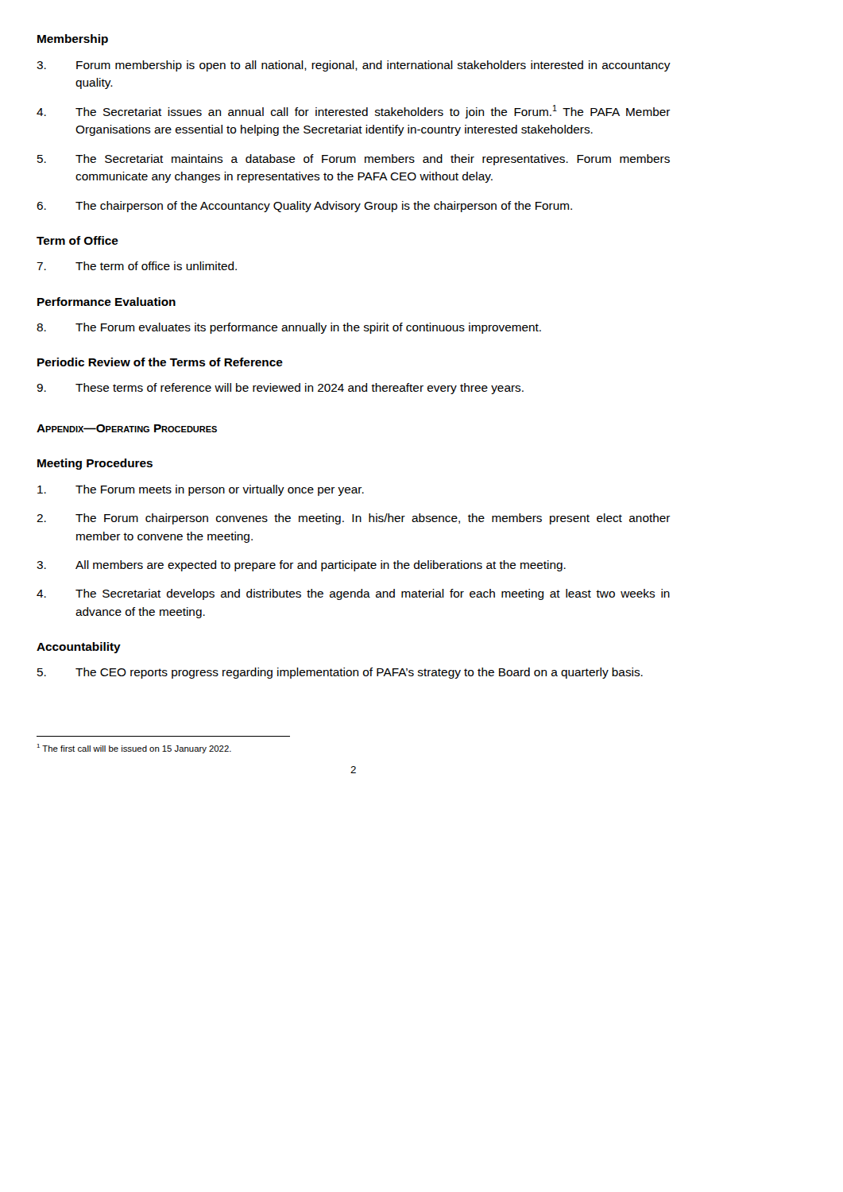Membership
3. Forum membership is open to all national, regional, and international stakeholders interested in accountancy quality.
4. The Secretariat issues an annual call for interested stakeholders to join the Forum.1 The PAFA Member Organisations are essential to helping the Secretariat identify in-country interested stakeholders.
5. The Secretariat maintains a database of Forum members and their representatives. Forum members communicate any changes in representatives to the PAFA CEO without delay.
6. The chairperson of the Accountancy Quality Advisory Group is the chairperson of the Forum.
Term of Office
7. The term of office is unlimited.
Performance Evaluation
8. The Forum evaluates its performance annually in the spirit of continuous improvement.
Periodic Review of the Terms of Reference
9. These terms of reference will be reviewed in 2024 and thereafter every three years.
Appendix—Operating Procedures
Meeting Procedures
1. The Forum meets in person or virtually once per year.
2. The Forum chairperson convenes the meeting. In his/her absence, the members present elect another member to convene the meeting.
3. All members are expected to prepare for and participate in the deliberations at the meeting.
4. The Secretariat develops and distributes the agenda and material for each meeting at least two weeks in advance of the meeting.
Accountability
5. The CEO reports progress regarding implementation of PAFA’s strategy to the Board on a quarterly basis.
1 The first call will be issued on 15 January 2022.
2